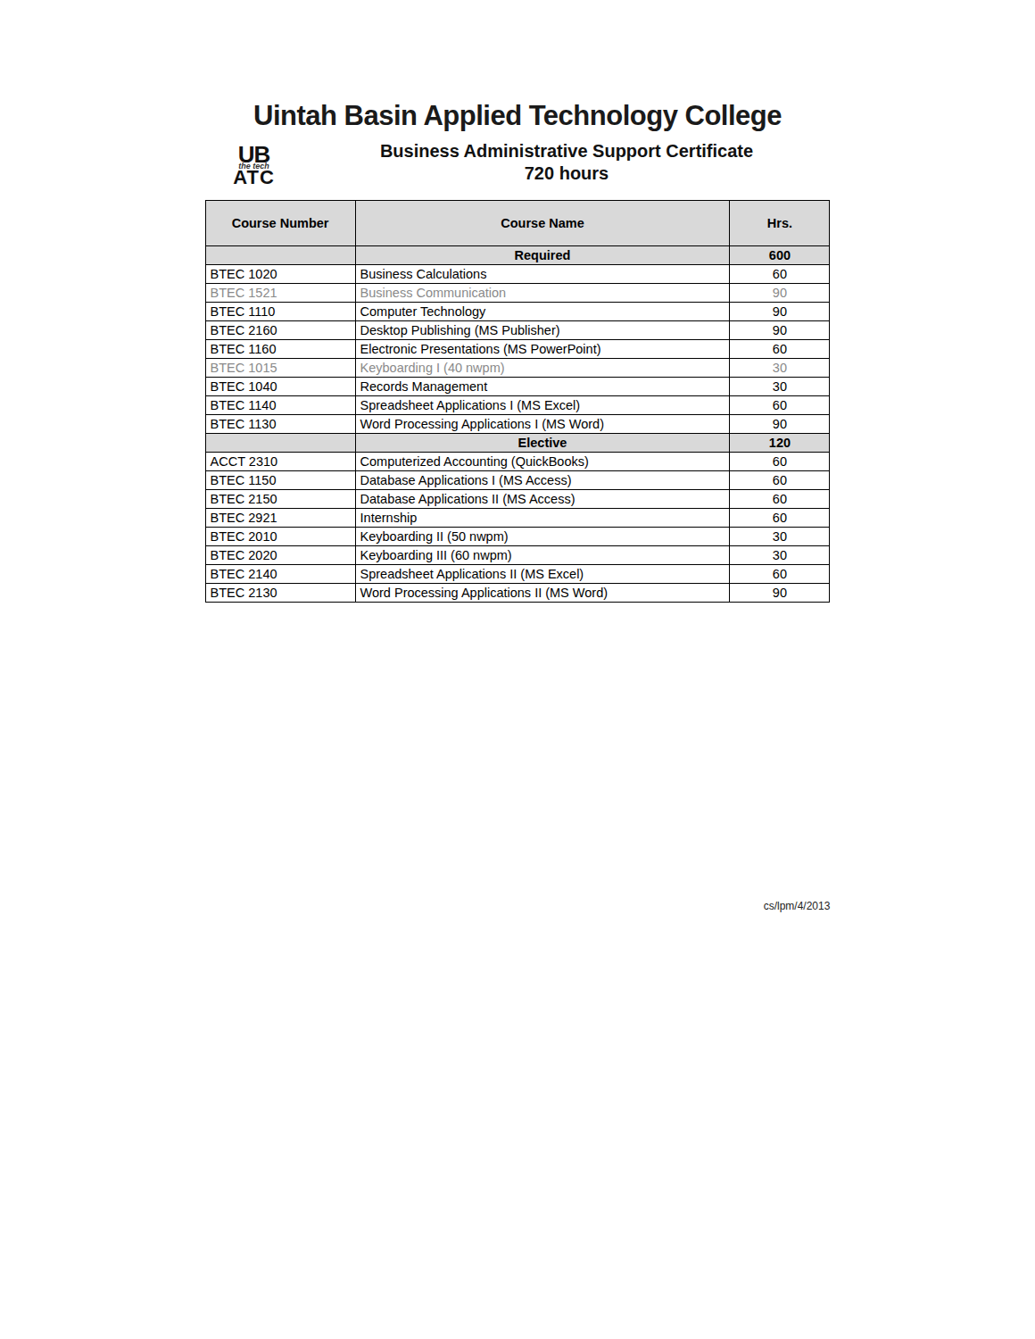Uintah Basin Applied Technology College
UB the tech ATC
Business Administrative Support Certificate
720 hours
| Course Number | Course Name | Hrs. |
| --- | --- | --- |
| | Required | 600 |
| BTEC 1020 | Business Calculations | 60 |
| BTEC 1521 | Business Communication | 90 |
| BTEC 1110 | Computer Technology | 90 |
| BTEC 2160 | Desktop Publishing (MS Publisher) | 90 |
| BTEC 1160 | Electronic Presentations (MS PowerPoint) | 60 |
| BTEC 1015 | Keyboarding I (40 nwpm) | 30 |
| BTEC 1040 | Records Management | 30 |
| BTEC 1140 | Spreadsheet Applications I (MS Excel) | 60 |
| BTEC 1130 | Word Processing Applications I (MS Word) | 90 |
| | Elective | 120 |
| ACCT 2310 | Computerized Accounting (QuickBooks) | 60 |
| BTEC 1150 | Database Applications I (MS Access) | 60 |
| BTEC 2150 | Database Applications II (MS Access) | 60 |
| BTEC 2921 | Internship | 60 |
| BTEC 2010 | Keyboarding II (50 nwpm) | 30 |
| BTEC 2020 | Keyboarding III (60 nwpm) | 30 |
| BTEC 2140 | Spreadsheet Applications II (MS Excel) | 60 |
| BTEC 2130 | Word Processing Applications II (MS Word) | 90 |
cs/lpm/4/2013